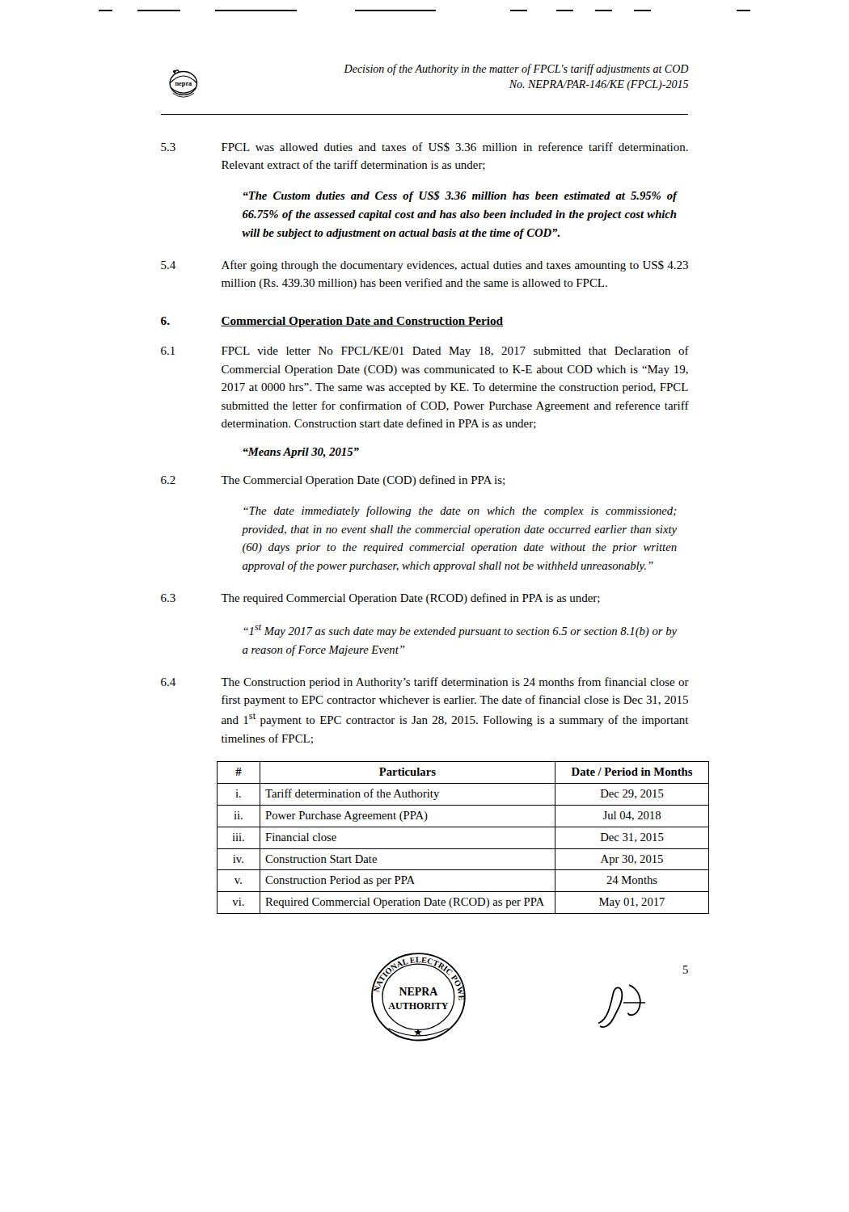nepra
Decision of the Authority in the matter of FPCL's tariff adjustments at COD
No. NEPRA/PAR-146/KE (FPCL)-2015
5.3
FPCL was allowed duties and taxes of US$ 3.36 million in reference tariff determination. Relevant extract of the tariff determination is as under;
“The Custom duties and Cess of US$ 3.36 million has been estimated at 5.95% of 66.75% of the assessed capital cost and has also been included in the project cost which will be subject to adjustment on actual basis at the time of COD”.
5.4
After going through the documentary evidences, actual duties and taxes amounting to US$ 4.23 million (Rs. 439.30 million) has been verified and the same is allowed to FPCL.
6.
Commercial Operation Date and Construction Period
6.1
FPCL vide letter No FPCL/KE/01 Dated May 18, 2017 submitted that Declaration of Commercial Operation Date (COD) was communicated to K-E about COD which is “May 19, 2017 at 0000 hrs”. The same was accepted by KE. To determine the construction period, FPCL submitted the letter for confirmation of COD, Power Purchase Agreement and reference tariff determination. Construction start date defined in PPA is as under;
“Means April 30, 2015”
6.2
The Commercial Operation Date (COD) defined in PPA is;
“The date immediately following the date on which the complex is commissioned; provided, that in no event shall the commercial operation date occurred earlier than sixty (60) days prior to the required commercial operation date without the prior written approval of the power purchaser, which approval shall not be withheld unreasonably.”
6.3
The required Commercial Operation Date (RCOD) defined in PPA is as under;
“1st May 2017 as such date may be extended pursuant to section 6.5 or section 8.1(b) or by a reason of Force Majeure Event”
6.4
The Construction period in Authority’s tariff determination is 24 months from financial close or first payment to EPC contractor whichever is earlier. The date of financial close is Dec 31, 2015 and 1st payment to EPC contractor is Jan 28, 2015. Following is a summary of the important timelines of FPCL;
| # | Particulars | Date / Period in Months |
| --- | --- | --- |
| i. | Tariff determination of the Authority | Dec 29, 2015 |
| ii. | Power Purchase Agreement (PPA) | Jul 04, 2018 |
| iii. | Financial close | Dec 31, 2015 |
| iv. | Construction Start Date | Apr 30, 2015 |
| v. | Construction Period as per PPA | 24 Months |
| vi. | Required Commercial Operation Date (RCOD) as per PPA | May 01, 2017 |
NATIONAL ELECTRIC POWER REGULATORY AUTHORITY NEPRA AUTHORITY ★
5